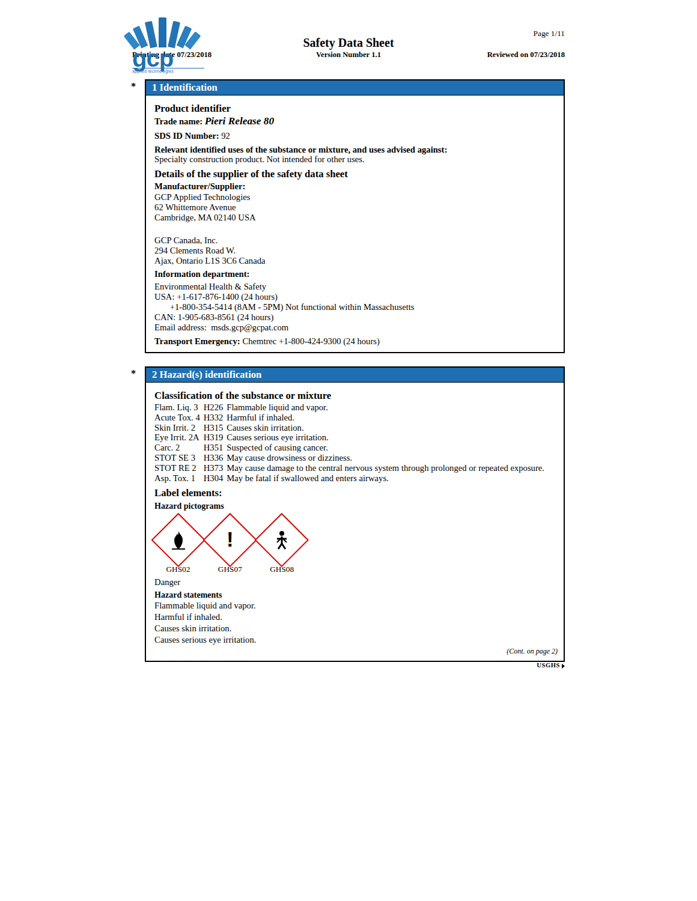gcp
applied technologies
Page 1/11
Safety Data Sheet
Printing date 07/23/2018
Version Number 1.1
Reviewed on 07/23/2018
*
1 Identification
Product identifier
Trade name: Pieri Release 80
SDS ID Number: 92
Relevant identified uses of the substance or mixture, and uses advised against:
Specialty construction product. Not intended for other uses.
Details of the supplier of the safety data sheet
Manufacturer/Supplier:
GCP Applied Technologies
62 Whittemore Avenue
Cambridge, MA 02140 USA
GCP Canada, Inc.
294 Clements Road W.
Ajax, Ontario L1S 3C6 Canada
Information department:
Environmental Health & Safety
USA: +1-617-876-1400 (24 hours)
+1-800-354-5414 (8AM - 5PM) Not functional within Massachusetts
CAN: 1-905-683-8561 (24 hours)
Email address: msds.gcp@gcpat.com
Transport Emergency: Chemtrec +1-800-424-9300 (24 hours)
*
2 Hazard(s) identification
Classification of the substance or mixture
| Flam. Liq. 3 | H226 | Flammable liquid and vapor. |
| Acute Tox. 4 | H332 | Harmful if inhaled. |
| Skin Irrit. 2 | H315 | Causes skin irritation. |
| Eye Irrit. 2A | H319 | Causes serious eye irritation. |
| Carc. 2 | H351 | Suspected of causing cancer. |
| STOT SE 3 | H336 | May cause drowsiness or dizziness. |
| STOT RE 2 | H373 | May cause damage to the central nervous system through prolonged or repeated exposure. |
| Asp. Tox. 1 | H304 | May be fatal if swallowed and enters airways. |
Label elements:
Hazard pictograms
GHS02
!
GHS07
GHS08
Danger
Hazard statements
Flammable liquid and vapor.
Harmful if inhaled.
Causes skin irritation.
Causes serious eye irritation.
(Cont. on page 2)
USGHS